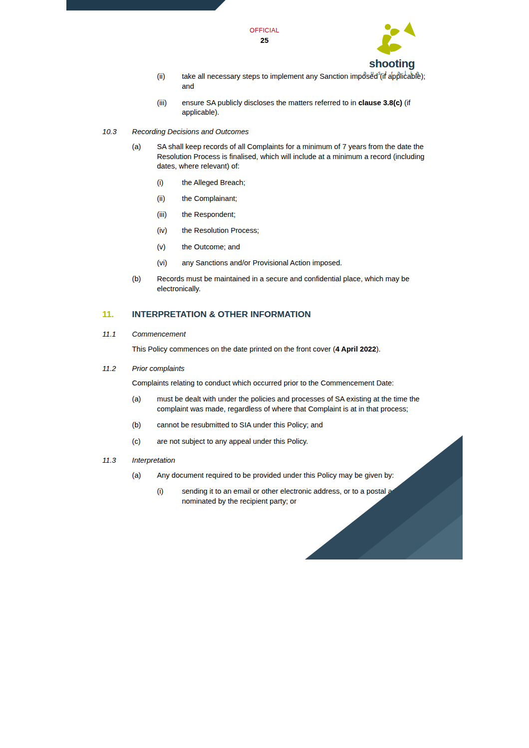OFFICIAL
25
shooting
a u s t r a l i a
(ii)
take all necessary steps to implement any Sanction imposed (if applicable); and
(iii)
ensure SA publicly discloses the matters referred to in clause 3.8(c) (if applicable).
10.3
Recording Decisions and Outcomes
(a)
SA shall keep records of all Complaints for a minimum of 7 years from the date the Resolution Process is finalised, which will include at a minimum a record (including dates, where relevant) of:
(i)
the Alleged Breach;
(ii)
the Complainant;
(iii)
the Respondent;
(iv)
the Resolution Process;
(v)
the Outcome; and
(vi)
any Sanctions and/or Provisional Action imposed.
(b)
Records must be maintained in a secure and confidential place, which may be electronically.
11. INTERPRETATION & OTHER INFORMATION
11.1
Commencement
This Policy commences on the date printed on the front cover (4 April 2022).
11.2
Prior complaints
Complaints relating to conduct which occurred prior to the Commencement Date:
(a)
must be dealt with under the policies and processes of SA existing at the time the complaint was made, regardless of where that Complaint is at in that process;
(b)
cannot be resubmitted to SIA under this Policy; and
(c)
are not subject to any appeal under this Policy.
11.3
Interpretation
(a)
Any document required to be provided under this Policy may be given by:
(i)
sending it to an email or other electronic address, or to a postal address, nominated by the recipient party; or